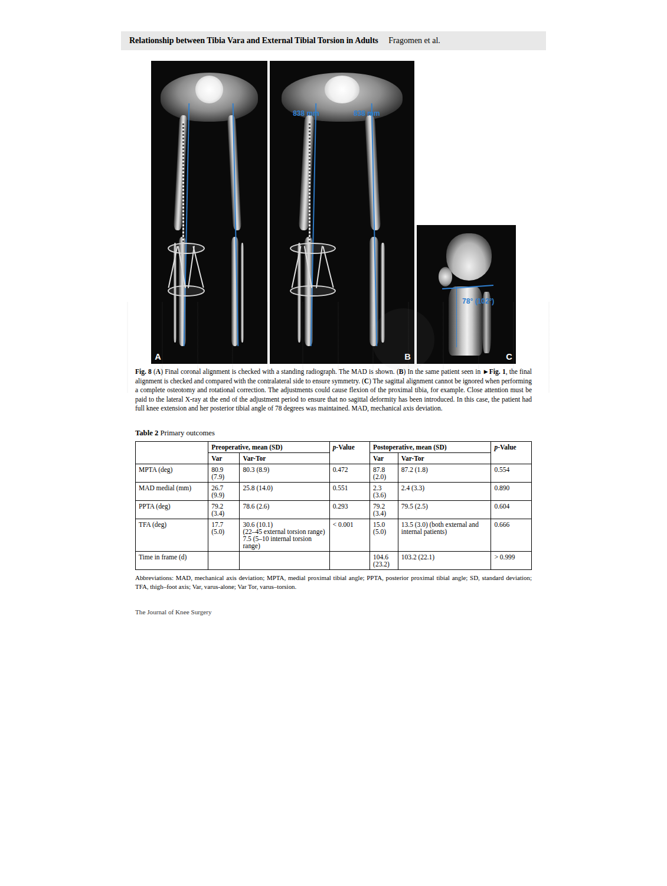Relationship between Tibia Vara and External Tibial Torsion in Adults Fragomen et al.
A
838 mm
838 mm
B
78° (102°)
C
Fig. 8 (A) Final coronal alignment is checked with a standing radiograph. The MAD is shown. (B) In the same patient seen in ►Fig. 1, the final alignment is checked and compared with the contralateral side to ensure symmetry. (C) The sagittal alignment cannot be ignored when performing a complete osteotomy and rotational correction. The adjustments could cause flexion of the proximal tibia, for example. Close attention must be paid to the lateral X-ray at the end of the adjustment period to ensure that no sagittal deformity has been introduced. In this case, the patient had full knee extension and her posterior tibial angle of 78 degrees was maintained. MAD, mechanical axis deviation.
Table 2 Primary outcomes
| | Preoperative, mean (SD) | p -Value | Postoperative, mean (SD) | p -Value |
| --- | --- | --- | --- | --- |
| Var | Var-Tor | Var | Var-Tor |
| MPTA (deg) | 80.9 (7.9) | 80.3 (8.9) | 0.472 | 87.8 (2.0) | 87.2 (1.8) | 0.554 |
| MAD medial (mm) | 26.7 (9.9) | 25.8 (14.0) | 0.551 | 2.3 (3.6) | 2.4 (3.3) | 0.890 |
| PPTA (deg) | 79.2 (3.4) | 78.6 (2.6) | 0.293 | 79.2 (3.4) | 79.5 (2.5) | 0.604 |
| TFA (deg) | 17.7 (5.0) | 30.6 (10.1) (22–45 external torsion range) 7.5 (5–10 internal torsion range) | < 0.001 | 15.0 (5.0) | 13.5 (3.0) (both external and internal patients) | 0.666 |
| Time in frame (d) | | | | 104.6 (23.2) | 103.2 (22.1) | > 0.999 |
Abbreviations: MAD, mechanical axis deviation; MPTA, medial proximal tibial angle; PPTA, posterior proximal tibial angle; SD, standard deviation; TFA, thigh–foot axis; Var, varus-alone; Var Tor, varus–torsion.
The Journal of Knee Surgery